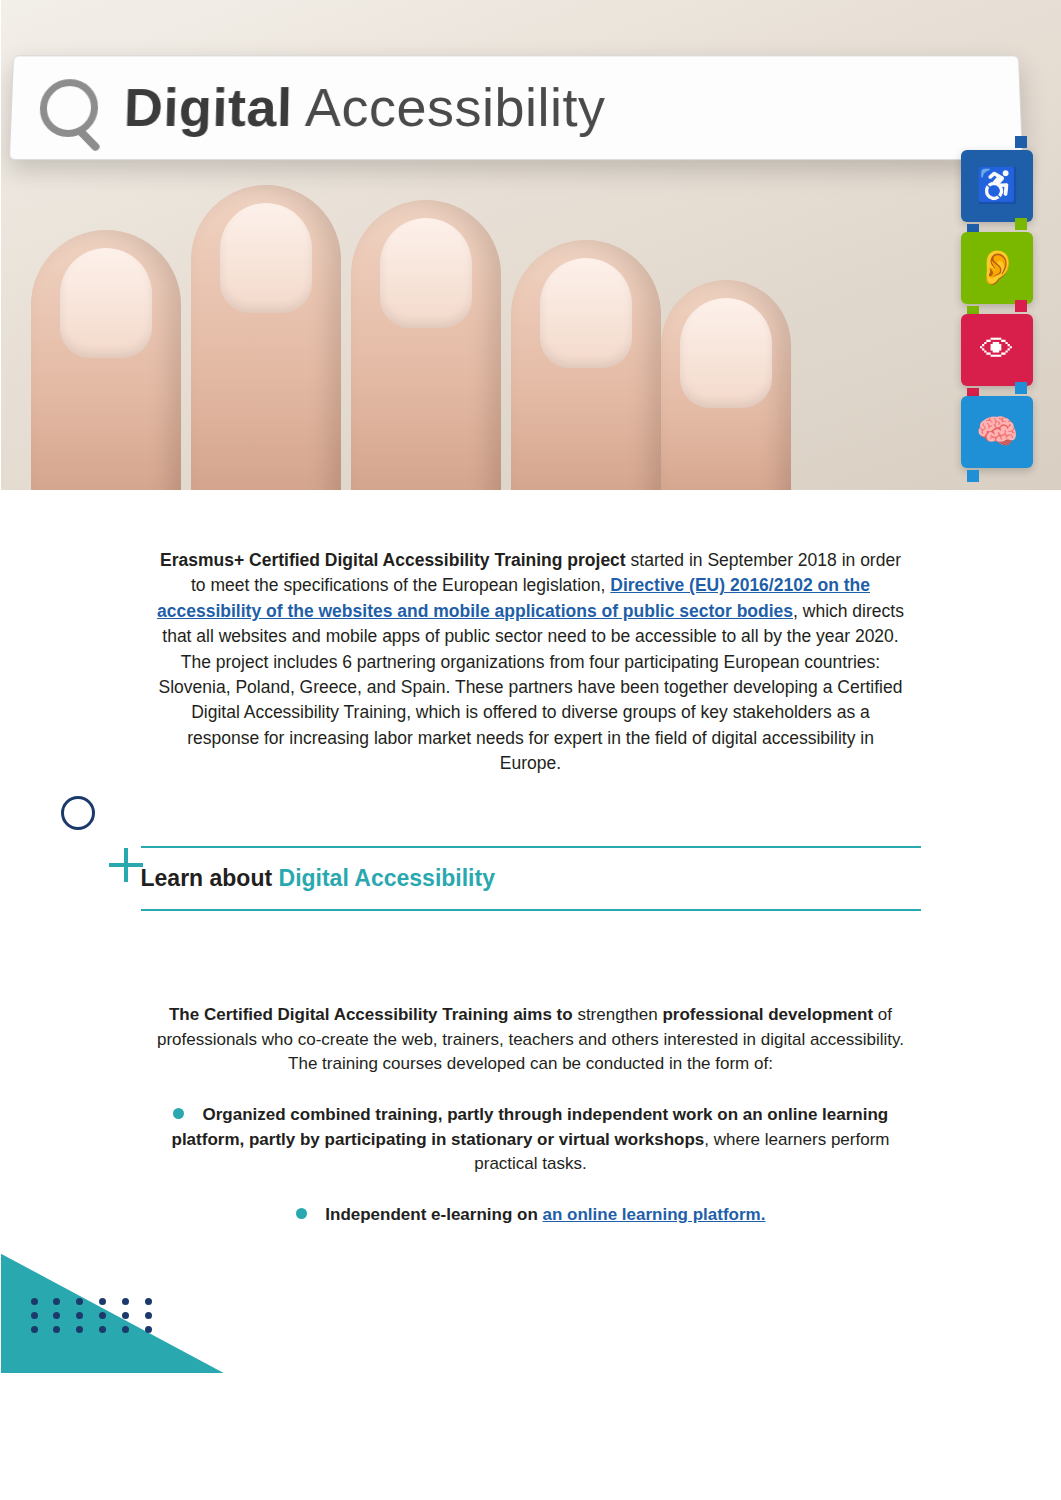Digital Accessibility
♿ 👂 👁 🧠
Erasmus+ Certified Digital Accessibility Training project started in September 2018 in order to meet the specifications of the European legislation, Directive (EU) 2016/2102 on the accessibility of the websites and mobile applications of public sector bodies, which directs that all websites and mobile apps of public sector need to be accessible to all by the year 2020. The project includes 6 partnering organizations from four participating European countries: Slovenia, Poland, Greece, and Spain. These partners have been together developing a Certified Digital Accessibility Training, which is offered to diverse groups of key stakeholders as a response for increasing labor market needs for expert in the field of digital accessibility in Europe.
Learn about Digital Accessibility
The Certified Digital Accessibility Training aims to strengthen professional development of professionals who co-create the web, trainers, teachers and others interested in digital accessibility. The training courses developed can be conducted in the form of:
Organized combined training, partly through independent work on an online learning platform, partly by participating in stationary or virtual workshops, where learners perform practical tasks.
Independent e-learning on an online learning platform.